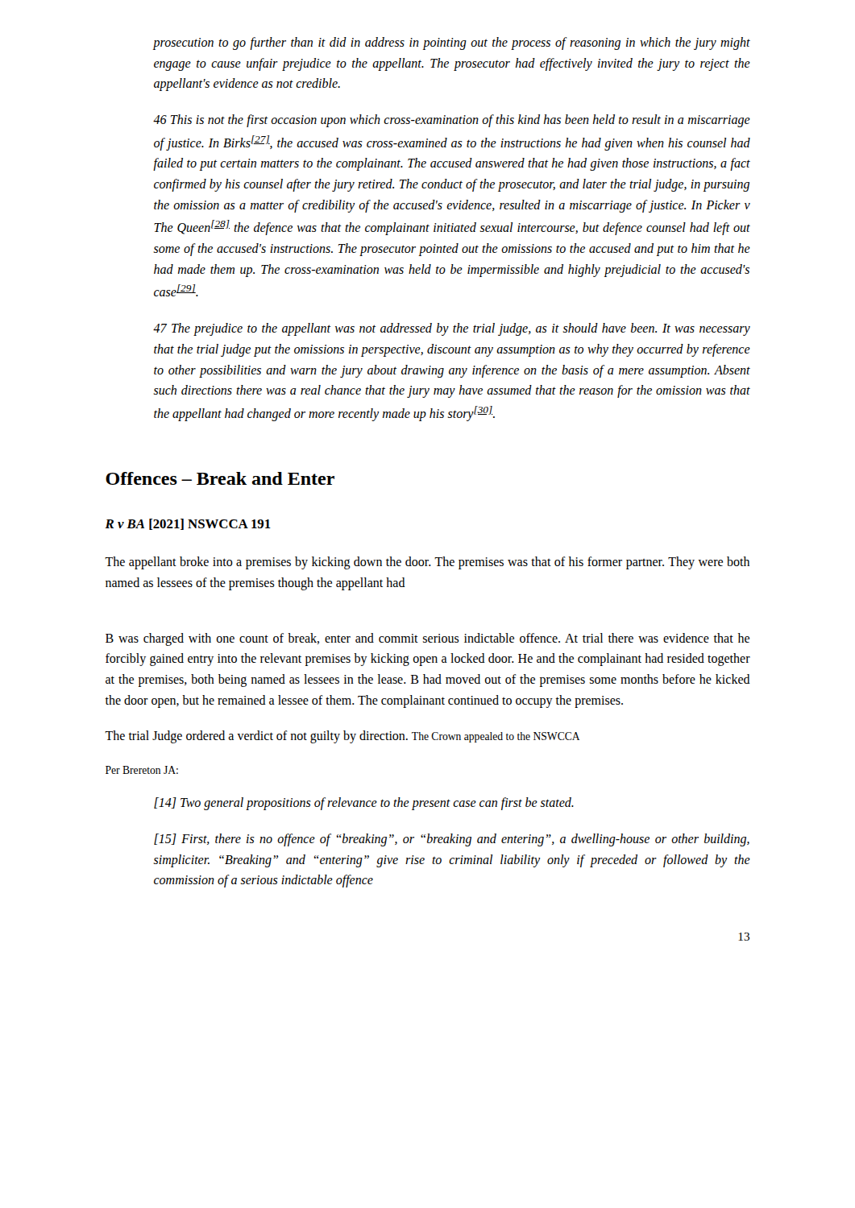prosecution to go further than it did in address in pointing out the process of reasoning in which the jury might engage to cause unfair prejudice to the appellant. The prosecutor had effectively invited the jury to reject the appellant's evidence as not credible.
46 This is not the first occasion upon which cross-examination of this kind has been held to result in a miscarriage of justice. In Birks[27], the accused was cross-examined as to the instructions he had given when his counsel had failed to put certain matters to the complainant. The accused answered that he had given those instructions, a fact confirmed by his counsel after the jury retired. The conduct of the prosecutor, and later the trial judge, in pursuing the omission as a matter of credibility of the accused's evidence, resulted in a miscarriage of justice. In Picker v The Queen[28] the defence was that the complainant initiated sexual intercourse, but defence counsel had left out some of the accused's instructions. The prosecutor pointed out the omissions to the accused and put to him that he had made them up. The cross-examination was held to be impermissible and highly prejudicial to the accused's case[29].
47 The prejudice to the appellant was not addressed by the trial judge, as it should have been. It was necessary that the trial judge put the omissions in perspective, discount any assumption as to why they occurred by reference to other possibilities and warn the jury about drawing any inference on the basis of a mere assumption. Absent such directions there was a real chance that the jury may have assumed that the reason for the omission was that the appellant had changed or more recently made up his story[30].
Offences – Break and Enter
R v BA [2021] NSWCCA 191
The appellant broke into a premises by kicking down the door. The premises was that of his former partner. They were both named as lessees of the premises though the appellant had
B was charged with one count of break, enter and commit serious indictable offence. At trial there was evidence that he forcibly gained entry into the relevant premises by kicking open a locked door. He and the complainant had resided together at the premises, both being named as lessees in the lease. B had moved out of the premises some months before he kicked the door open, but he remained a lessee of them. The complainant continued to occupy the premises.
The trial Judge ordered a verdict of not guilty by direction. The Crown appealed to the NSWCCA
Per Brereton JA:
[14] Two general propositions of relevance to the present case can first be stated.
[15] First, there is no offence of “breaking”, or “breaking and entering”, a dwelling-house or other building, simpliciter. “Breaking” and “entering” give rise to criminal liability only if preceded or followed by the commission of a serious indictable offence
13